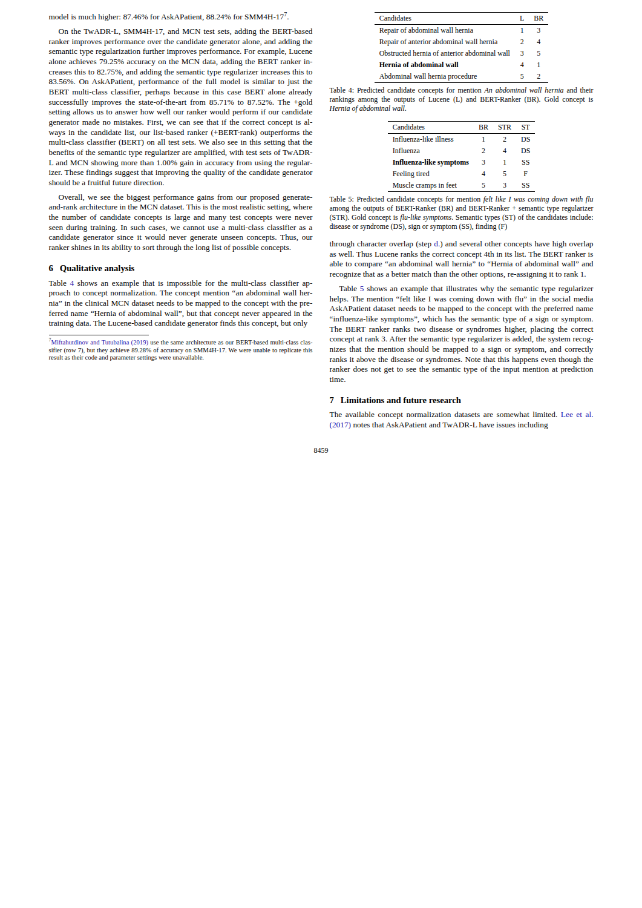model is much higher: 87.46% for AskAPatient, 88.24% for SMM4H-177.
On the TwADR-L, SMM4H-17, and MCN test sets, adding the BERT-based ranker improves performance over the candidate generator alone, and adding the semantic type regularization further improves performance. For example, Lucene alone achieves 79.25% accuracy on the MCN data, adding the BERT ranker increases this to 82.75%, and adding the semantic type regularizer increases this to 83.56%. On AskAPatient, performance of the full model is similar to just the BERT multi-class classifier, perhaps because in this case BERT alone already successfully improves the state-of-the-art from 85.71% to 87.52%. The +gold setting allows us to answer how well our ranker would perform if our candidate generator made no mistakes. First, we can see that if the correct concept is always in the candidate list, our list-based ranker (+BERT-rank) outperforms the multi-class classifier (BERT) on all test sets. We also see in this setting that the benefits of the semantic type regularizer are amplified, with test sets of TwADR-L and MCN showing more than 1.00% gain in accuracy from using the regularizer. These findings suggest that improving the quality of the candidate generator should be a fruitful future direction.
Overall, we see the biggest performance gains from our proposed generate-and-rank architecture in the MCN dataset. This is the most realistic setting, where the number of candidate concepts is large and many test concepts were never seen during training. In such cases, we cannot use a multi-class classifier as a candidate generator since it would never generate unseen concepts. Thus, our ranker shines in its ability to sort through the long list of possible concepts.
6 Qualitative analysis
Table 4 shows an example that is impossible for the multi-class classifier approach to concept normalization. The concept mention “an abdominal wall hernia” in the clinical MCN dataset needs to be mapped to the concept with the preferred name “Hernia of abdominal wall”, but that concept never appeared in the training data. The Lucene-based candidate generator finds this concept, but only
7Miftahutdinov and Tutubalina (2019) use the same architecture as our BERT-based multi-class classifier (row 7), but they achieve 89.28% of accuracy on SMM4H-17. We were unable to replicate this result as their code and parameter settings were unavailable.
| Candidates | L | BR |
| --- | --- | --- |
| Repair of abdominal wall hernia | 1 | 3 |
| Repair of anterior abdominal wall hernia | 2 | 4 |
| Obstructed hernia of anterior abdominal wall | 3 | 5 |
| Hernia of abdominal wall | 4 | 1 |
| Abdominal wall hernia procedure | 5 | 2 |
Table 4: Predicted candidate concepts for mention An abdominal wall hernia and their rankings among the outputs of Lucene (L) and BERT-Ranker (BR). Gold concept is Hernia of abdominal wall.
| Candidates | BR | STR | ST |
| --- | --- | --- | --- |
| Influenza-like illness | 1 | 2 | DS |
| Influenza | 2 | 4 | DS |
| Influenza-like symptoms | 3 | 1 | SS |
| Feeling tired | 4 | 5 | F |
| Muscle cramps in feet | 5 | 3 | SS |
Table 5: Predicted candidate concepts for mention felt like I was coming down with flu among the outputs of BERT-Ranker (BR) and BERT-Ranker + semantic type regularizer (STR). Gold concept is flu-like symptoms. Semantic types (ST) of the candidates include: disease or syndrome (DS), sign or symptom (SS), finding (F)
through character overlap (step d.) and several other concepts have high overlap as well. Thus Lucene ranks the correct concept 4th in its list. The BERT ranker is able to compare “an abdominal wall hernia” to “Hernia of abdominal wall” and recognize that as a better match than the other options, re-assigning it to rank 1.
Table 5 shows an example that illustrates why the semantic type regularizer helps. The mention “felt like I was coming down with flu” in the social media AskAPatient dataset needs to be mapped to the concept with the preferred name “influenza-like symptoms”, which has the semantic type of a sign or symptom. The BERT ranker ranks two disease or syndromes higher, placing the correct concept at rank 3. After the semantic type regularizer is added, the system recognizes that the mention should be mapped to a sign or symptom, and correctly ranks it above the disease or syndromes. Note that this happens even though the ranker does not get to see the semantic type of the input mention at prediction time.
7 Limitations and future research
The available concept normalization datasets are somewhat limited. Lee et al. (2017) notes that AskAPatient and TwADR-L have issues including
8459